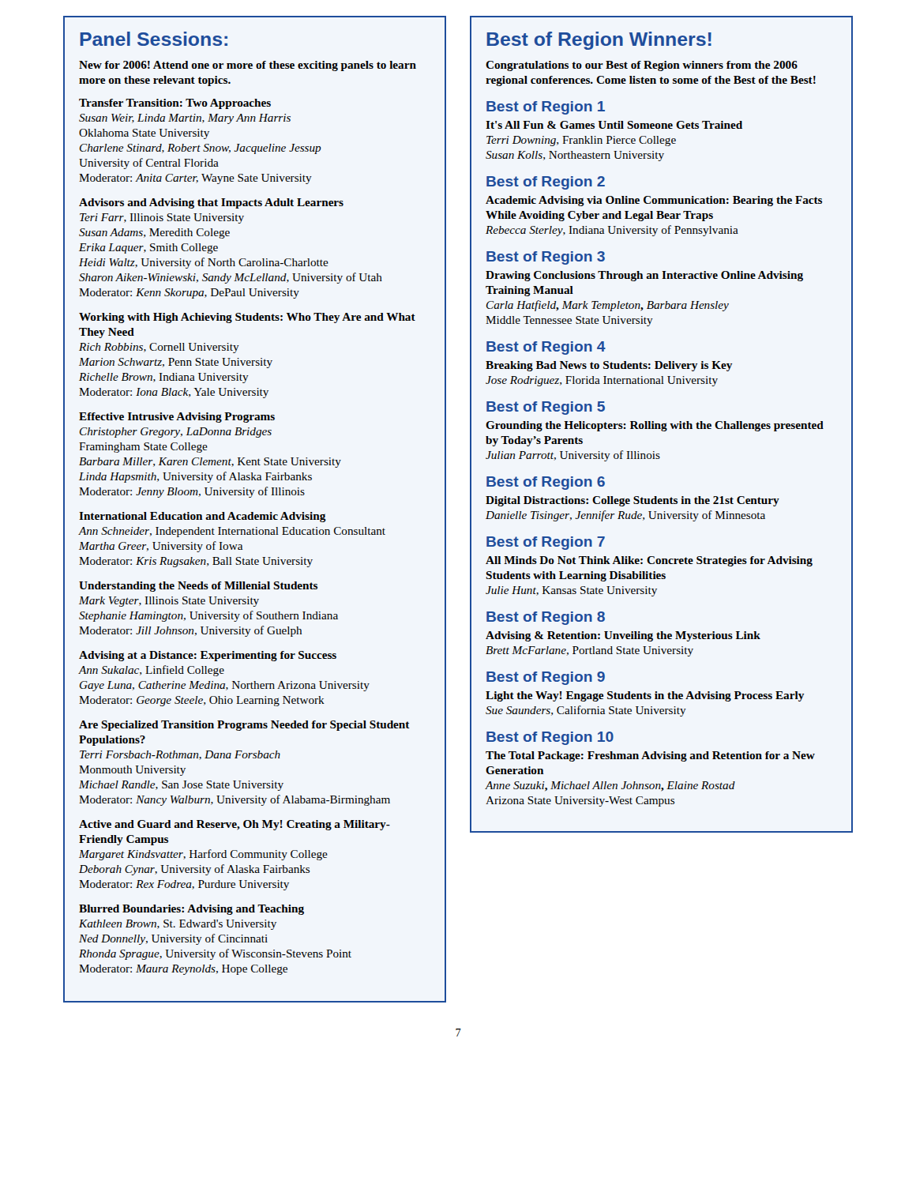Panel Sessions:
New for 2006! Attend one or more of these exciting panels to learn more on these relevant topics.
Transfer Transition: Two Approaches Susan Weir, Linda Martin, Mary Ann Harris
Oklahoma State University
Charlene Stinard, Robert Snow, Jacqueline Jessup
University of Central Florida
Moderator: Anita Carter, Wayne Sate University
Advisors and Advising that Impacts Adult Learners Teri Farr, Illinois State University
Susan Adams, Meredith Colege
Erika Laquer, Smith College
Heidi Waltz, University of North Carolina-Charlotte
Sharon Aiken-Winiewski, Sandy McLelland, University of Utah
Moderator: Kenn Skorupa, DePaul University
Working with High Achieving Students: Who They Are and What They Need Rich Robbins, Cornell University
Marion Schwartz, Penn State University
Richelle Brown, Indiana University
Moderator: Iona Black, Yale University
Effective Intrusive Advising Programs Christopher Gregory, LaDonna Bridges
Framingham State College
Barbara Miller, Karen Clement, Kent State University
Linda Hapsmith, University of Alaska Fairbanks
Moderator: Jenny Bloom, University of Illinois
International Education and Academic Advising Ann Schneider, Independent International Education Consultant
Martha Greer, University of Iowa
Moderator: Kris Rugsaken, Ball State University
Understanding the Needs of Millenial Students Mark Vegter, Illinois State University
Stephanie Hamington, University of Southern Indiana
Moderator: Jill Johnson, University of Guelph
Advising at a Distance: Experimenting for Success Ann Sukalac, Linfield College
Gaye Luna, Catherine Medina, Northern Arizona University
Moderator: George Steele, Ohio Learning Network
Are Specialized Transition Programs Needed for Special Student Populations? Terri Forsbach-Rothman, Dana Forsbach
Monmouth University
Michael Randle, San Jose State University
Moderator: Nancy Walburn, University of Alabama-Birmingham
Active and Guard and Reserve, Oh My! Creating a Military-Friendly Campus Margaret Kindsvatter, Harford Community College
Deborah Cynar, University of Alaska Fairbanks
Moderator: Rex Fodrea, Purdure University
Blurred Boundaries: Advising and Teaching Kathleen Brown, St. Edward's University
Ned Donnelly, University of Cincinnati
Rhonda Sprague, University of Wisconsin-Stevens Point
Moderator: Maura Reynolds, Hope College
Best of Region Winners!
Congratulations to our Best of Region winners from the 2006 regional conferences. Come listen to some of the Best of the Best!
Best of Region 1
It's All Fun & Games Until Someone Gets Trained Terri Downing, Franklin Pierce College
Susan Kolls, Northeastern University
Best of Region 2
Academic Advising via Online Communication: Bearing the Facts While Avoiding Cyber and Legal Bear Traps Rebecca Sterley, Indiana University of Pennsylvania
Best of Region 3
Drawing Conclusions Through an Interactive Online Advising Training Manual Carla Hatfield, Mark Templeton, Barbara Hensley
Middle Tennessee State University
Best of Region 4
Breaking Bad News to Students: Delivery is Key Jose Rodriguez, Florida International University
Best of Region 5
Grounding the Helicopters: Rolling with the Challenges presented by Today’s Parents Julian Parrott, University of Illinois
Best of Region 6
Digital Distractions: College Students in the 21st Century Danielle Tisinger, Jennifer Rude, University of Minnesota
Best of Region 7
All Minds Do Not Think Alike: Concrete Strategies for Advising Students with Learning Disabilities Julie Hunt, Kansas State University
Best of Region 8
Advising & Retention: Unveiling the Mysterious Link Brett McFarlane, Portland State University
Best of Region 9
Light the Way! Engage Students in the Advising Process Early Sue Saunders, California State University
Best of Region 10
The Total Package: Freshman Advising and Retention for a New Generation Anne Suzuki, Michael Allen Johnson, Elaine Rostad
Arizona State University-West Campus
7